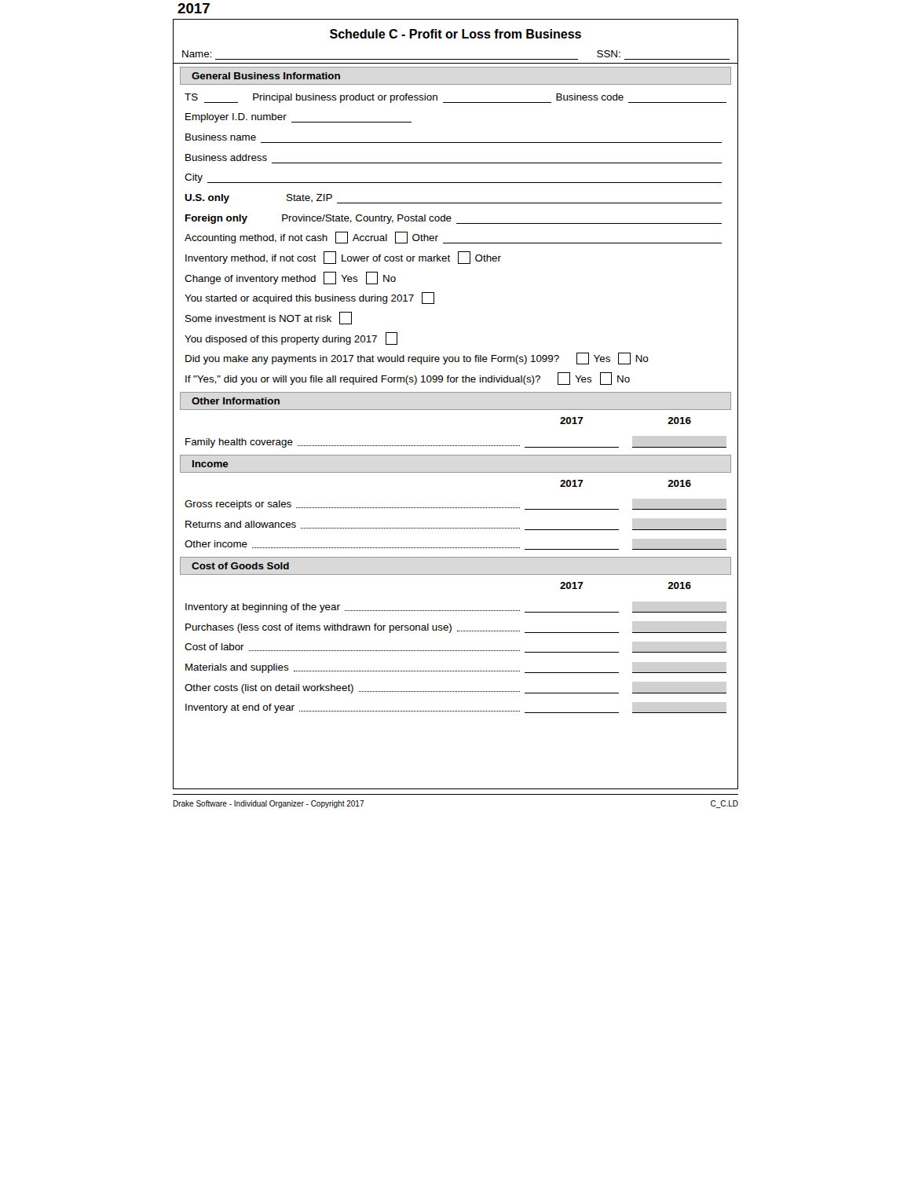2017
Schedule C - Profit or Loss from Business
Name: SSN:
General Business Information
TS Principal business product or profession Business code
Employer I.D. number
Business name
Business address
City
U.S. only State, ZIP
Foreign only Province/State, Country, Postal code
Accounting method, if not cash Accrual Other
Inventory method, if not cost Lower of cost or market Other
Change of inventory method Yes No
You started or acquired this business during 2017
Some investment is NOT at risk
You disposed of this property during 2017
Did you make any payments in 2017 that would require you to file Form(s) 1099? Yes No
If "Yes," did you or will you file all required Form(s) 1099 for the individual(s)? Yes No
Other Information
2017 2016
Family health coverage
Income
2017 2016
Gross receipts or sales
Returns and allowances
Other income
Cost of Goods Sold
2017 2016
Inventory at beginning of the year
Purchases (less cost of items withdrawn for personal use)
Cost of labor
Materials and supplies
Other costs (list on detail worksheet)
Inventory at end of year
Drake Software - Individual Organizer - Copyright 2017 C_C.LD